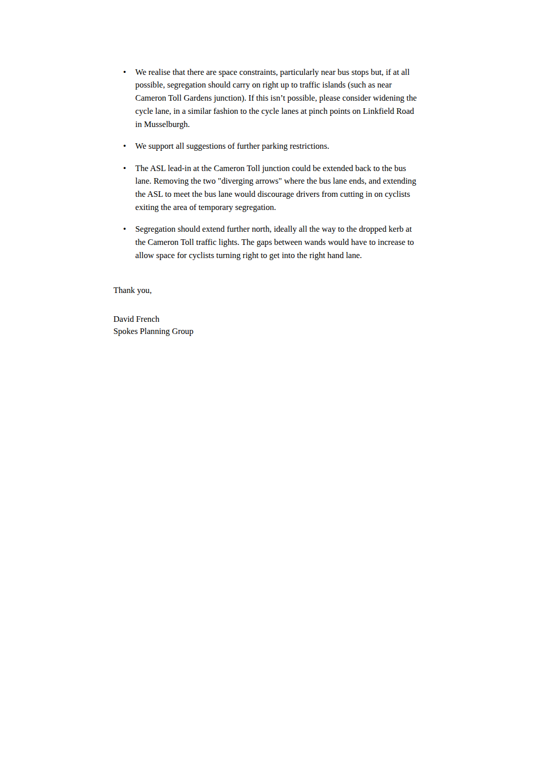We realise that there are space constraints, particularly near bus stops but, if at all possible, segregation should carry on right up to traffic islands (such as near Cameron Toll Gardens junction). If this isn’t possible, please consider widening the cycle lane, in a similar fashion to the cycle lanes at pinch points on Linkfield Road in Musselburgh.
We support all suggestions of further parking restrictions.
The ASL lead-in at the Cameron Toll junction could be extended back to the bus lane. Removing the two "diverging arrows" where the bus lane ends, and extending the ASL to meet the bus lane would discourage drivers from cutting in on cyclists exiting the area of temporary segregation.
Segregation should extend further north, ideally all the way to the dropped kerb at the Cameron Toll traffic lights. The gaps between wands would have to increase to allow space for cyclists turning right to get into the right hand lane.
Thank you,
David French
Spokes Planning Group